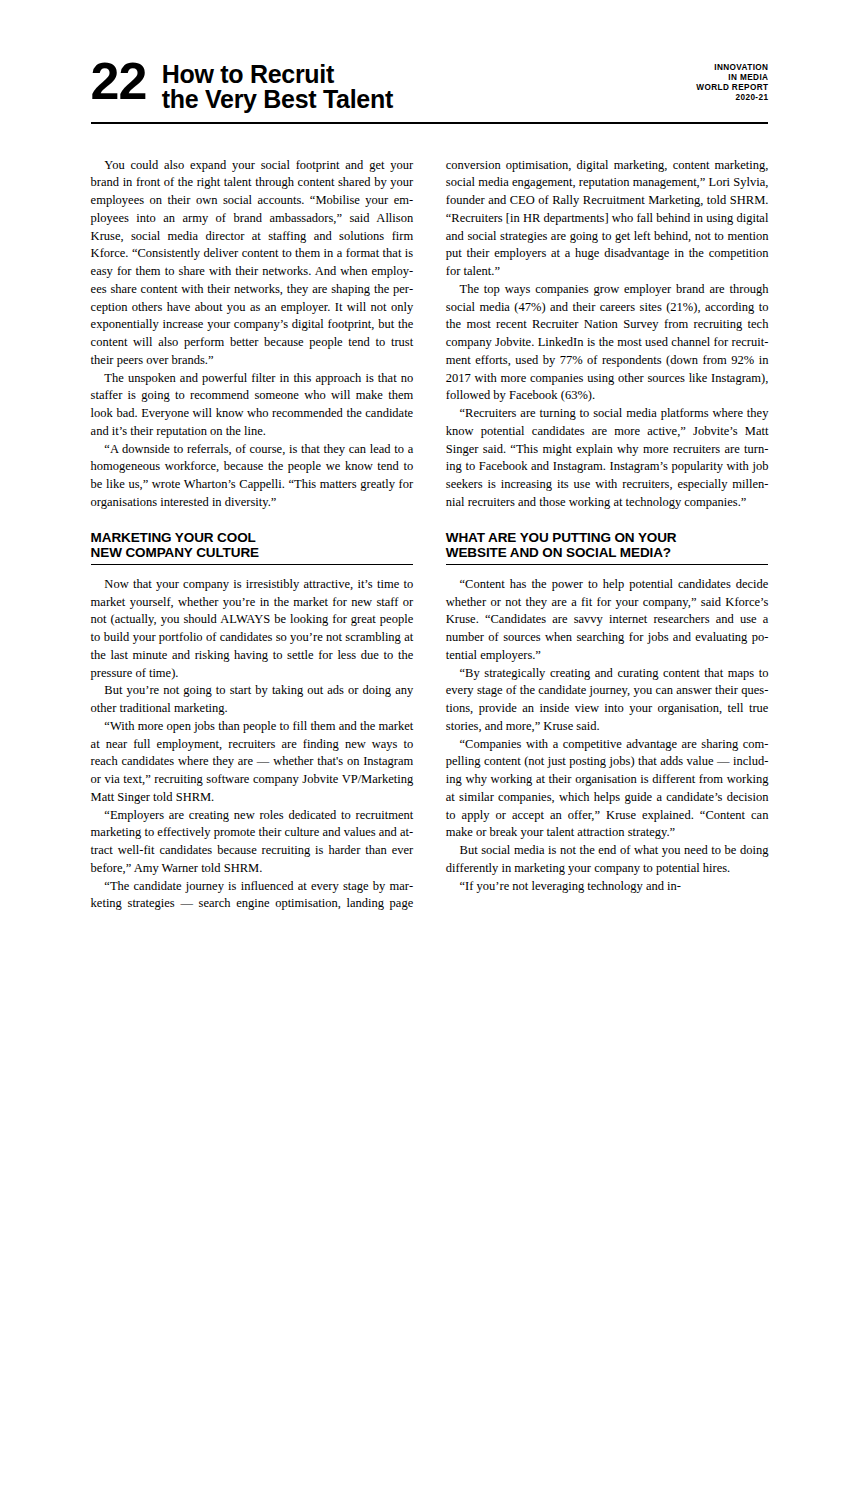22
How to Recruit
the Very Best Talent
Innovation
in Media
World Report
2020-21
You could also expand your social footprint and get your brand in front of the right talent through content shared by your employees on their own social accounts. “Mobilise your employees into an army of brand ambassadors,” said Allison Kruse, social media director at staffing and solutions firm Kforce. “Consistently deliver content to them in a format that is easy for them to share with their networks. And when employees share content with their networks, they are shaping the perception others have about you as an employer. It will not only exponentially increase your company’s digital footprint, but the content will also perform better because people tend to trust their peers over brands.”
The unspoken and powerful filter in this approach is that no staffer is going to recommend someone who will make them look bad. Everyone will know who recommended the candidate and it’s their reputation on the line.
“A downside to referrals, of course, is that they can lead to a homogeneous workforce, because the people we know tend to be like us,” wrote Wharton’s Cappelli. “This matters greatly for organisations interested in diversity.”
Marketing your cool
new company culture
Now that your company is irresistibly attractive, it’s time to market yourself, whether you’re in the market for new staff or not (actually, you should ALWAYS be looking for great people to build your portfolio of candidates so you’re not scrambling at the last minute and risking having to settle for less due to the pressure of time).
But you’re not going to start by taking out ads or doing any other traditional marketing.
“With more open jobs than people to fill them and the market at near full employment, recruiters are finding new ways to reach candidates where they are — whether that's on Instagram or via text,” recruiting software company Jobvite VP/Marketing Matt Singer told SHRM.
“Employers are creating new roles dedicated to recruitment marketing to effectively promote their culture and values and attract well-fit candidates because recruiting is harder than ever before,” Amy Warner told SHRM.
“The candidate journey is influenced at every stage by marketing strategies — search engine optimisation, landing page conversion optimisation, digital marketing, content marketing, social media engagement, reputation management,” Lori Sylvia, founder and CEO of Rally Recruitment Marketing, told SHRM. “Recruiters [in HR departments] who fall behind in using digital and social strategies are going to get left behind, not to mention put their employers at a huge disadvantage in the competition for talent.”
The top ways companies grow employer brand are through social media (47%) and their careers sites (21%), according to the most recent Recruiter Nation Survey from recruiting tech company Jobvite. LinkedIn is the most used channel for recruitment efforts, used by 77% of respondents (down from 92% in 2017 with more companies using other sources like Instagram), followed by Facebook (63%).
“Recruiters are turning to social media platforms where they know potential candidates are more active,” Jobvite’s Matt Singer said. “This might explain why more recruiters are turning to Facebook and Instagram. Instagram’s popularity with job seekers is increasing its use with recruiters, especially millennial recruiters and those working at technology companies.”
What are you putting on your
website and on social media?
“Content has the power to help potential candidates decide whether or not they are a fit for your company,” said Kforce’s Kruse. “Candidates are savvy internet researchers and use a number of sources when searching for jobs and evaluating potential employers.”
“By strategically creating and curating content that maps to every stage of the candidate journey, you can answer their questions, provide an inside view into your organisation, tell true stories, and more,” Kruse said.
“Companies with a competitive advantage are sharing compelling content (not just posting jobs) that adds value — including why working at their organisation is different from working at similar companies, which helps guide a candidate’s decision to apply or accept an offer,” Kruse explained. “Content can make or break your talent attraction strategy.”
But social media is not the end of what you need to be doing differently in marketing your company to potential hires.
“If you’re not leveraging technology and in-